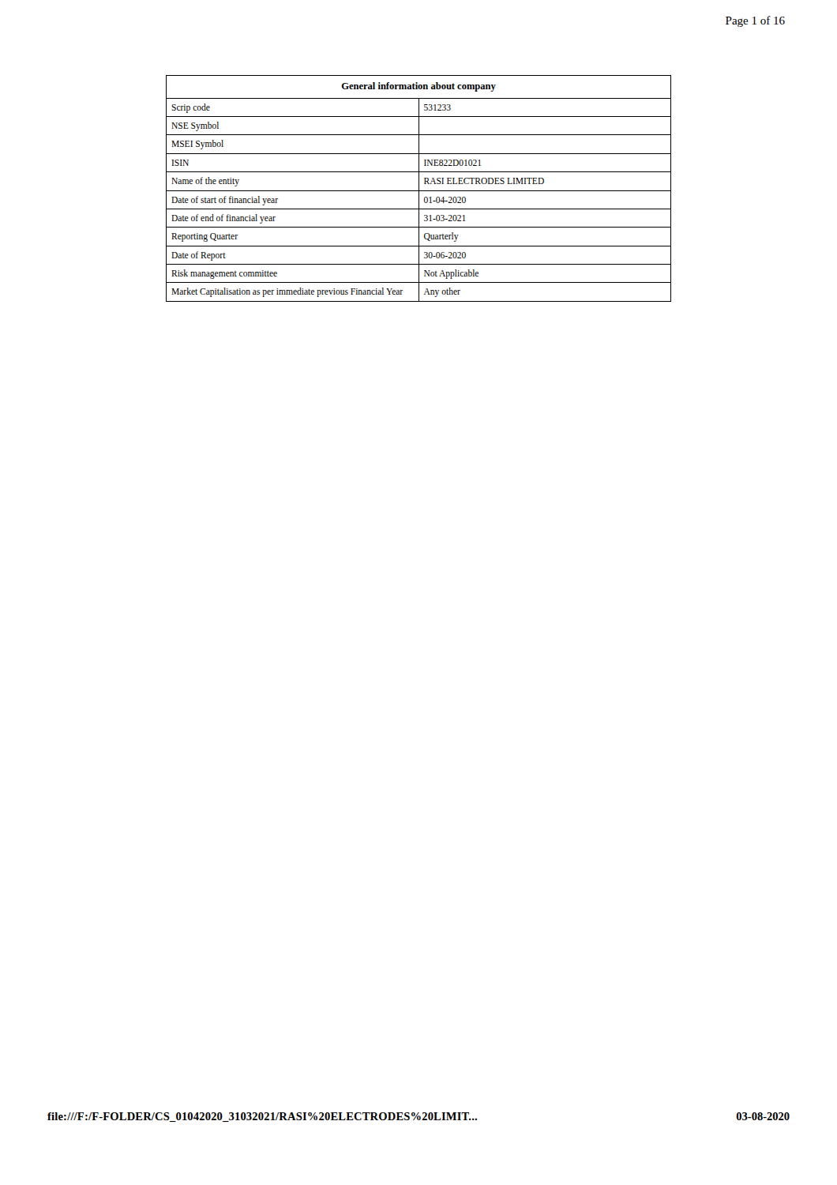Page 1 of 16
| General information about company |
| --- |
| Scrip code | 531233 |
| NSE Symbol | |
| MSEI Symbol | |
| ISIN | INE822D01021 |
| Name of the entity | RASI ELECTRODES LIMITED |
| Date of start of financial year | 01-04-2020 |
| Date of end of financial year | 31-03-2021 |
| Reporting Quarter | Quarterly |
| Date of Report | 30-06-2020 |
| Risk management committee | Not Applicable |
| Market Capitalisation as per immediate previous Financial Year | Any other |
file:///F:/F-FOLDER/CS_01042020_31032021/RASI%20ELECTRODES%20LIMIT...
03-08-2020